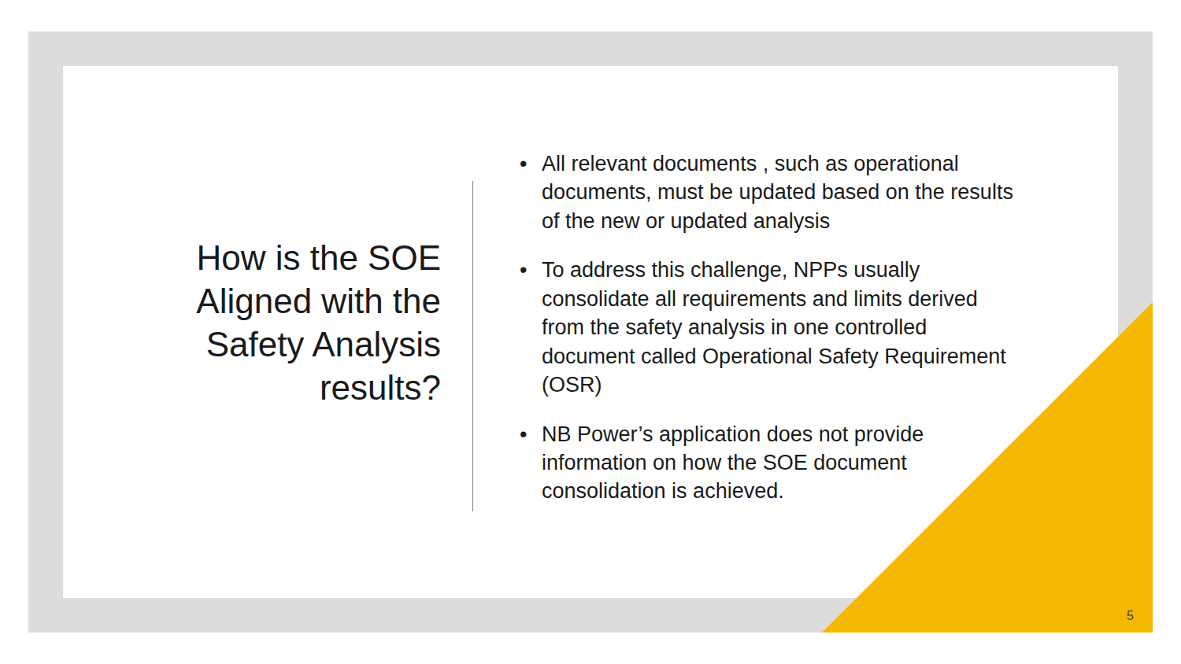How is the SOE Aligned with the Safety Analysis results?
All relevant documents , such as operational documents, must be updated based on the results of the new or updated analysis
To address this challenge, NPPs usually consolidate all requirements and limits derived from the safety analysis in one controlled document called Operational Safety Requirement (OSR)
NB Power’s application does not provide information on how the SOE document consolidation is achieved.
5